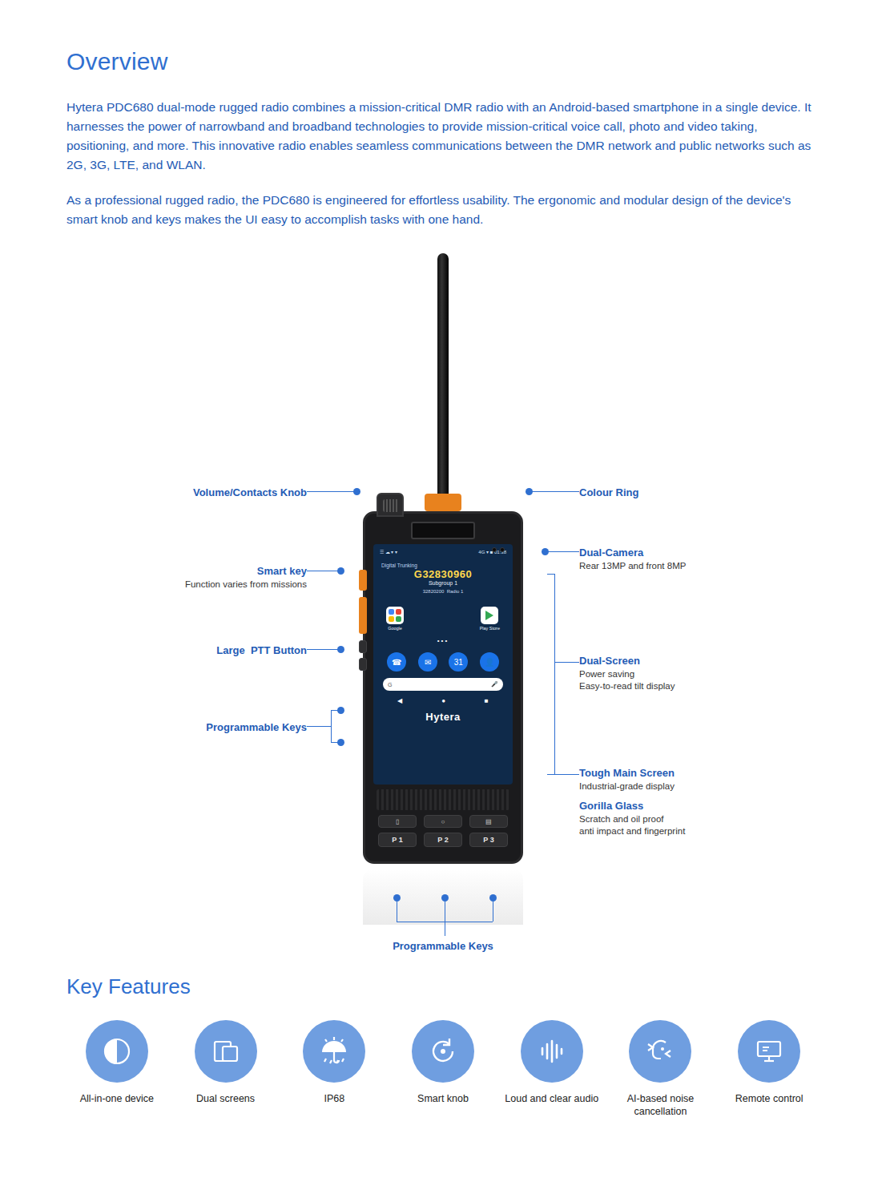Overview
Hytera PDC680 dual-mode rugged radio combines a mission-critical DMR radio with an Android-based smartphone in a single device. It harnesses the power of narrowband and broadband technologies to provide mission-critical voice call, photo and video taking, positioning, and more. This innovative radio enables seamless communications between the DMR network and public networks such as 2G, 3G, LTE, and WLAN.
As a professional rugged radio, the PDC680 is engineered for effortless usability. The ergonomic and modular design of the device's smart knob and keys makes the UI easy to accomplish tasks with one hand.
☰ ☁ ▾ ▾ 4G ▾ ■ 01:38
Digital Trunking
G32830960
Subgroup 1
32820200 Radio 1
Google
Play Store
•••
☎
✉
31
👤
G 🎤
◀ ● ■
Hytera
▯
○
▤
P 1
P 2
P 3
Volume/Contacts Knob
Smart key
Function varies from missions
Large PTT Button
Programmable Keys
Colour Ring
Dual-Camera
Rear 13MP and front 8MP
Dual-Screen
Power saving
Easy-to-read tilt display
Tough Main Screen
Industrial-grade display
Gorilla Glass
Scratch and oil proof
anti impact and fingerprint
Programmable Keys
Key Features
All-in-one device
Dual screens
IP68
Smart knob
Loud and clear audio
AI-based noise
cancellation
Remote control